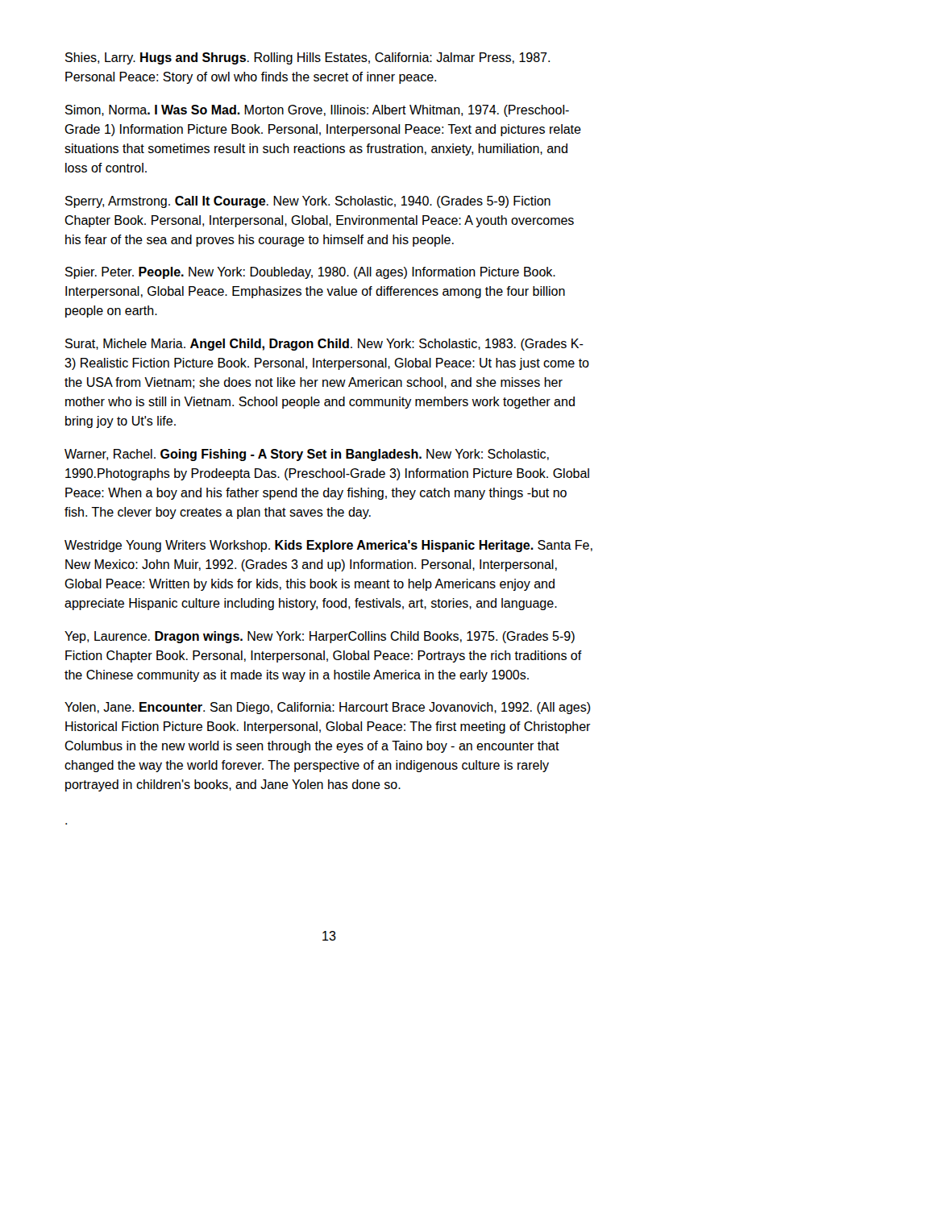Shies, Larry. Hugs and Shrugs. Rolling Hills Estates, California: Jalmar Press, 1987. Personal Peace: Story of owl who finds the secret of inner peace.
Simon, Norma. I Was So Mad. Morton Grove, Illinois: Albert Whitman, 1974. (Preschool-Grade 1) Information Picture Book. Personal, Interpersonal Peace: Text and pictures relate situations that sometimes result in such reactions as frustration, anxiety, humiliation, and loss of control.
Sperry, Armstrong. Call It Courage. New York. Scholastic, 1940. (Grades 5-9) Fiction Chapter Book. Personal, Interpersonal, Global, Environmental Peace: A youth overcomes his fear of the sea and proves his courage to himself and his people.
Spier. Peter. People. New York: Doubleday, 1980. (All ages) Information Picture Book. Interpersonal, Global Peace. Emphasizes the value of differences among the four billion people on earth.
Surat, Michele Maria. Angel Child, Dragon Child. New York: Scholastic, 1983. (Grades K-3) Realistic Fiction Picture Book. Personal, Interpersonal, Global Peace: Ut has just come to the USA from Vietnam; she does not like her new American school, and she misses her mother who is still in Vietnam. School people and community members work together and bring joy to Ut's life.
Warner, Rachel. Going Fishing - A Story Set in Bangladesh. New York: Scholastic, 1990.Photographs by Prodeepta Das. (Preschool-Grade 3) Information Picture Book. Global Peace: When a boy and his father spend the day fishing, they catch many things -but no fish. The clever boy creates a plan that saves the day.
Westridge Young Writers Workshop. Kids Explore America's Hispanic Heritage. Santa Fe, New Mexico: John Muir, 1992. (Grades 3 and up) Information. Personal, Interpersonal, Global Peace: Written by kids for kids, this book is meant to help Americans enjoy and appreciate Hispanic culture including history, food, festivals, art, stories, and language.
Yep, Laurence. Dragon wings. New York: HarperCollins Child Books, 1975. (Grades 5-9) Fiction Chapter Book. Personal, Interpersonal, Global Peace: Portrays the rich traditions of the Chinese community as it made its way in a hostile America in the early 1900s.
Yolen, Jane. Encounter. San Diego, California: Harcourt Brace Jovanovich, 1992. (All ages) Historical Fiction Picture Book. Interpersonal, Global Peace: The first meeting of Christopher Columbus in the new world is seen through the eyes of a Taino boy - an encounter that changed the way the world forever. The perspective of an indigenous culture is rarely portrayed in children's books, and Jane Yolen has done so.
.
13